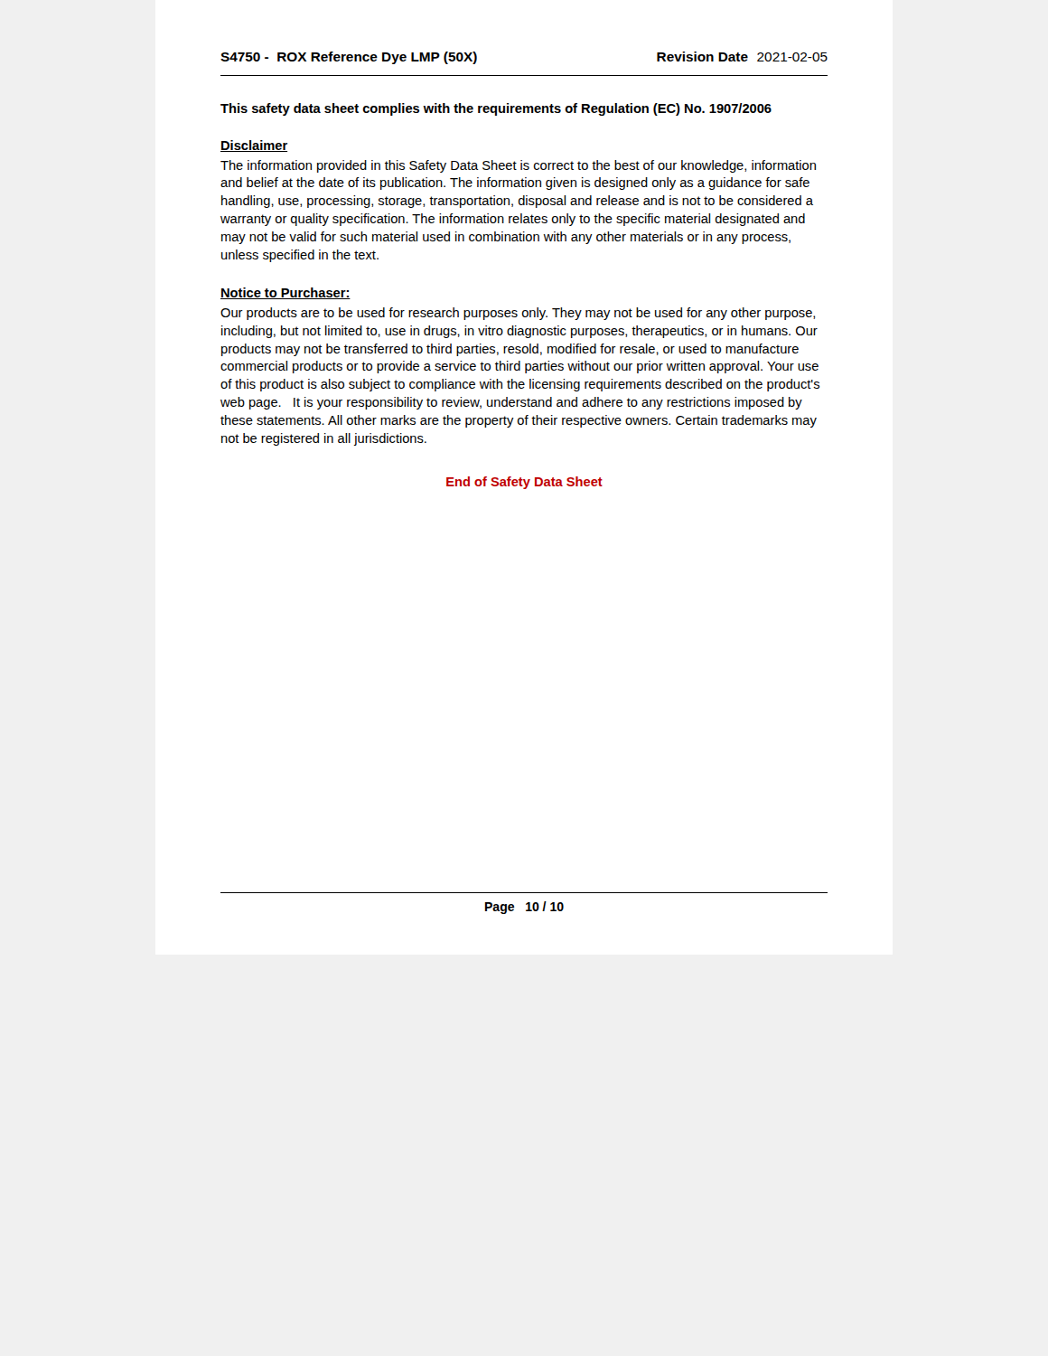S4750 - ROX Reference Dye LMP (50X)
Revision Date 2021-02-05
This safety data sheet complies with the requirements of Regulation (EC) No. 1907/2006
Disclaimer
The information provided in this Safety Data Sheet is correct to the best of our knowledge, information and belief at the date of its publication. The information given is designed only as a guidance for safe handling, use, processing, storage, transportation, disposal and release and is not to be considered a warranty or quality specification. The information relates only to the specific material designated and may not be valid for such material used in combination with any other materials or in any process, unless specified in the text.
Notice to Purchaser:
Our products are to be used for research purposes only. They may not be used for any other purpose, including, but not limited to, use in drugs, in vitro diagnostic purposes, therapeutics, or in humans. Our products may not be transferred to third parties, resold, modified for resale, or used to manufacture commercial products or to provide a service to third parties without our prior written approval. Your use of this product is also subject to compliance with the licensing requirements described on the product's web page. It is your responsibility to review, understand and adhere to any restrictions imposed by these statements. All other marks are the property of their respective owners. Certain trademarks may not be registered in all jurisdictions.
End of Safety Data Sheet
Page 10 / 10